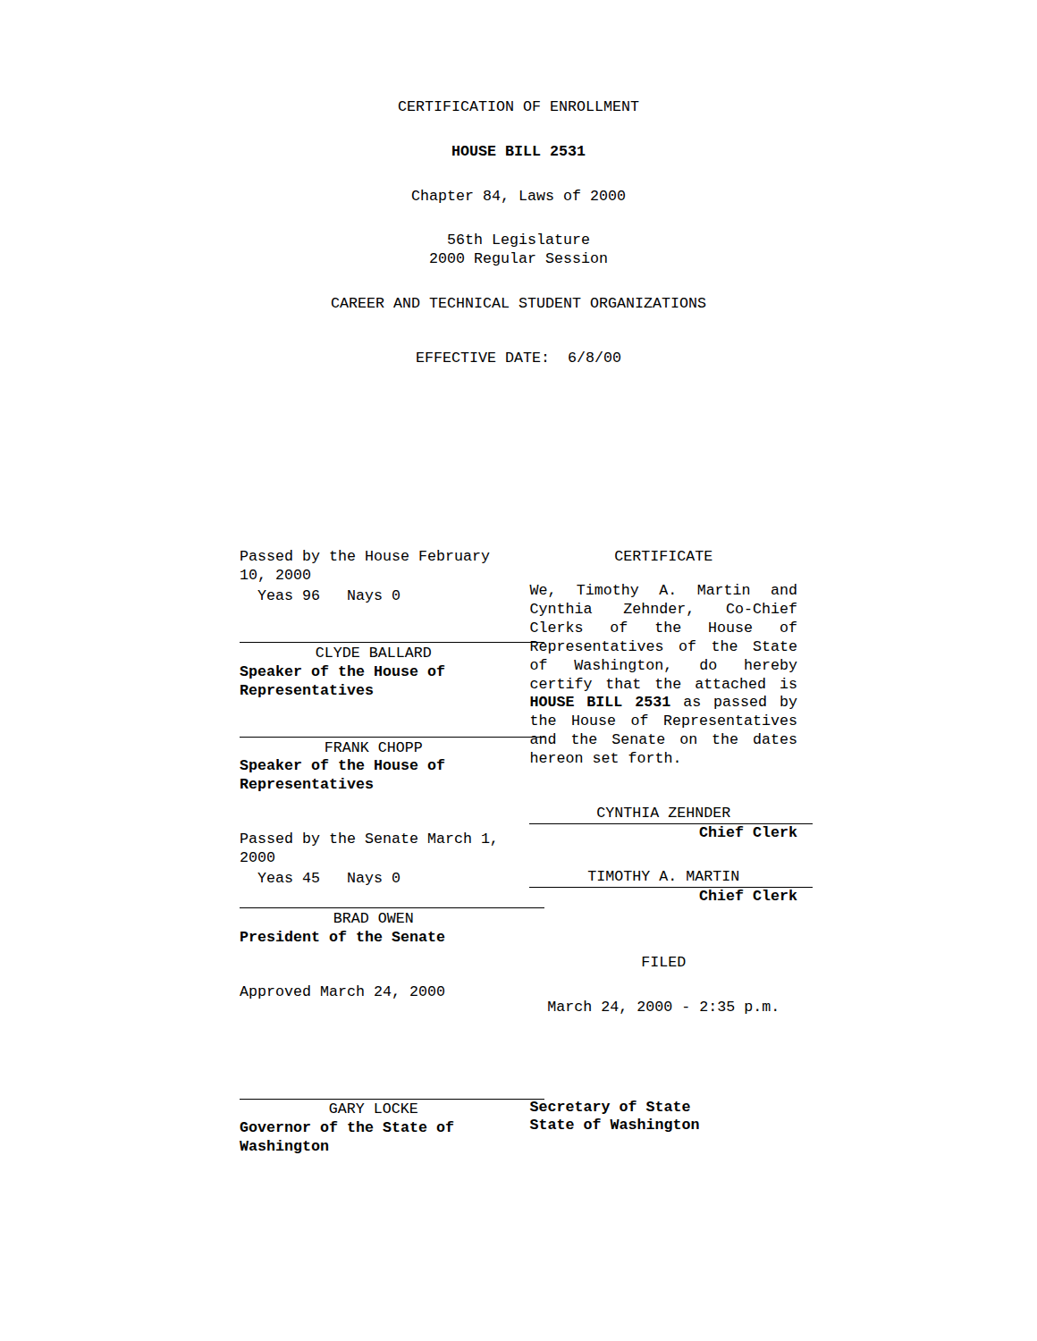CERTIFICATION OF ENROLLMENT
HOUSE BILL 2531
Chapter 84, Laws of 2000
56th Legislature
2000 Regular Session
CAREER AND TECHNICAL STUDENT ORGANIZATIONS
EFFECTIVE DATE: 6/8/00
| Passed by the House February 10, 2000 Yeas 96 Nays 0 CLYDE BALLARD Speaker of the House of Representatives FRANK CHOPP Speaker of the House of Representatives Passed by the Senate March 1, 2000 Yeas 45 Nays 0 BRAD OWEN President of the Senate Approved March 24, 2000 | | CERTIFICATE We, Timothy A. Martin and Cynthia Zehnder, Co-Chief Clerks of the House of Representatives of the State of Washington, do hereby certify that the attached is HOUSE BILL 2531 as passed by the House of Representatives and the Senate on the dates hereon set forth. CYNTHIA ZEHNDER Chief Clerk TIMOTHY A. MARTIN Chief Clerk FILED March 24, 2000 - 2:35 p.m. |
| GARY LOCKE Governor of the State of Washington | | Secretary of State State of Washington |